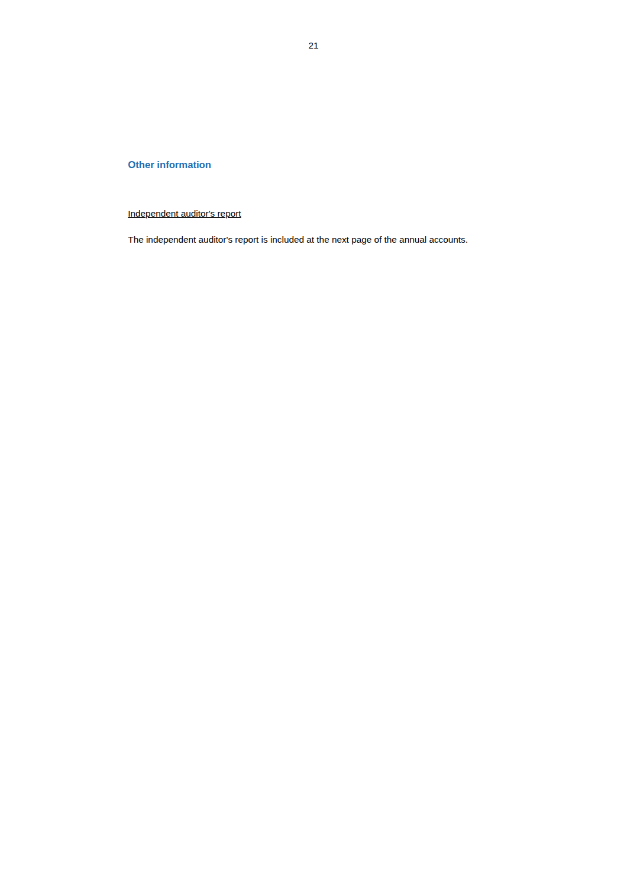21
Other information
Independent auditor's report
The independent auditor's report is included at the next page of the annual accounts.